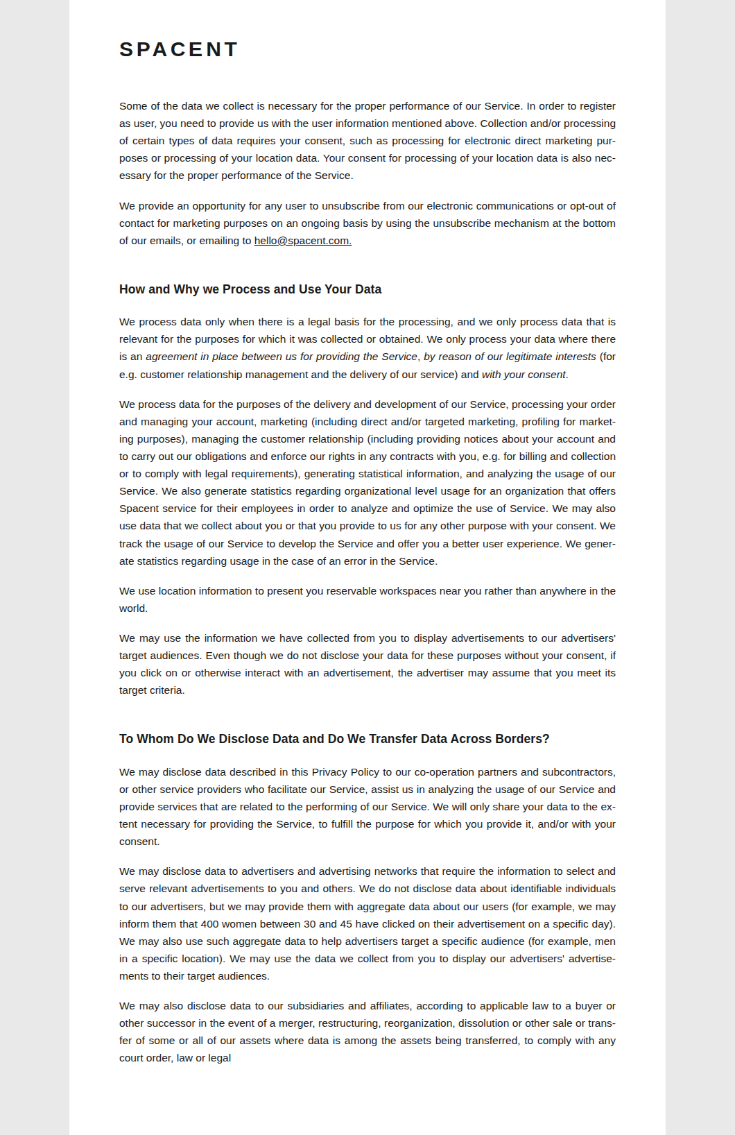SPACENT
Some of the data we collect is necessary for the proper performance of our Service. In order to register as user, you need to provide us with the user information mentioned above. Collection and/or processing of certain types of data requires your consent, such as processing for electronic direct marketing purposes or processing of your location data. Your consent for processing of your location data is also necessary for the proper performance of the Service.
We provide an opportunity for any user to unsubscribe from our electronic communications or opt-out of contact for marketing purposes on an ongoing basis by using the unsubscribe mechanism at the bottom of our emails, or emailing to hello@spacent.com.
How and Why we Process and Use Your Data
We process data only when there is a legal basis for the processing, and we only process data that is relevant for the purposes for which it was collected or obtained. We only process your data where there is an agreement in place between us for providing the Service, by reason of our legitimate interests (for e.g. customer relationship management and the delivery of our service) and with your consent.
We process data for the purposes of the delivery and development of our Service, processing your order and managing your account, marketing (including direct and/or targeted marketing, profiling for marketing purposes), managing the customer relationship (including providing notices about your account and to carry out our obligations and enforce our rights in any contracts with you, e.g. for billing and collection or to comply with legal requirements), generating statistical information, and analyzing the usage of our Service. We also generate statistics regarding organizational level usage for an organization that offers Spacent service for their employees in order to analyze and optimize the use of Service. We may also use data that we collect about you or that you provide to us for any other purpose with your consent. We track the usage of our Service to develop the Service and offer you a better user experience. We generate statistics regarding usage in the case of an error in the Service.
We use location information to present you reservable workspaces near you rather than anywhere in the world.
We may use the information we have collected from you to display advertisements to our advertisers' target audiences. Even though we do not disclose your data for these purposes without your consent, if you click on or otherwise interact with an advertisement, the advertiser may assume that you meet its target criteria.
To Whom Do We Disclose Data and Do We Transfer Data Across Borders?
We may disclose data described in this Privacy Policy to our co-operation partners and subcontractors, or other service providers who facilitate our Service, assist us in analyzing the usage of our Service and provide services that are related to the performing of our Service. We will only share your data to the extent necessary for providing the Service, to fulfill the purpose for which you provide it, and/or with your consent.
We may disclose data to advertisers and advertising networks that require the information to select and serve relevant advertisements to you and others. We do not disclose data about identifiable individuals to our advertisers, but we may provide them with aggregate data about our users (for example, we may inform them that 400 women between 30 and 45 have clicked on their advertisement on a specific day). We may also use such aggregate data to help advertisers target a specific audience (for example, men in a specific location). We may use the data we collect from you to display our advertisers' advertisements to their target audiences.
We may also disclose data to our subsidiaries and affiliates, according to applicable law to a buyer or other successor in the event of a merger, restructuring, reorganization, dissolution or other sale or transfer of some or all of our assets where data is among the assets being transferred, to comply with any court order, law or legal